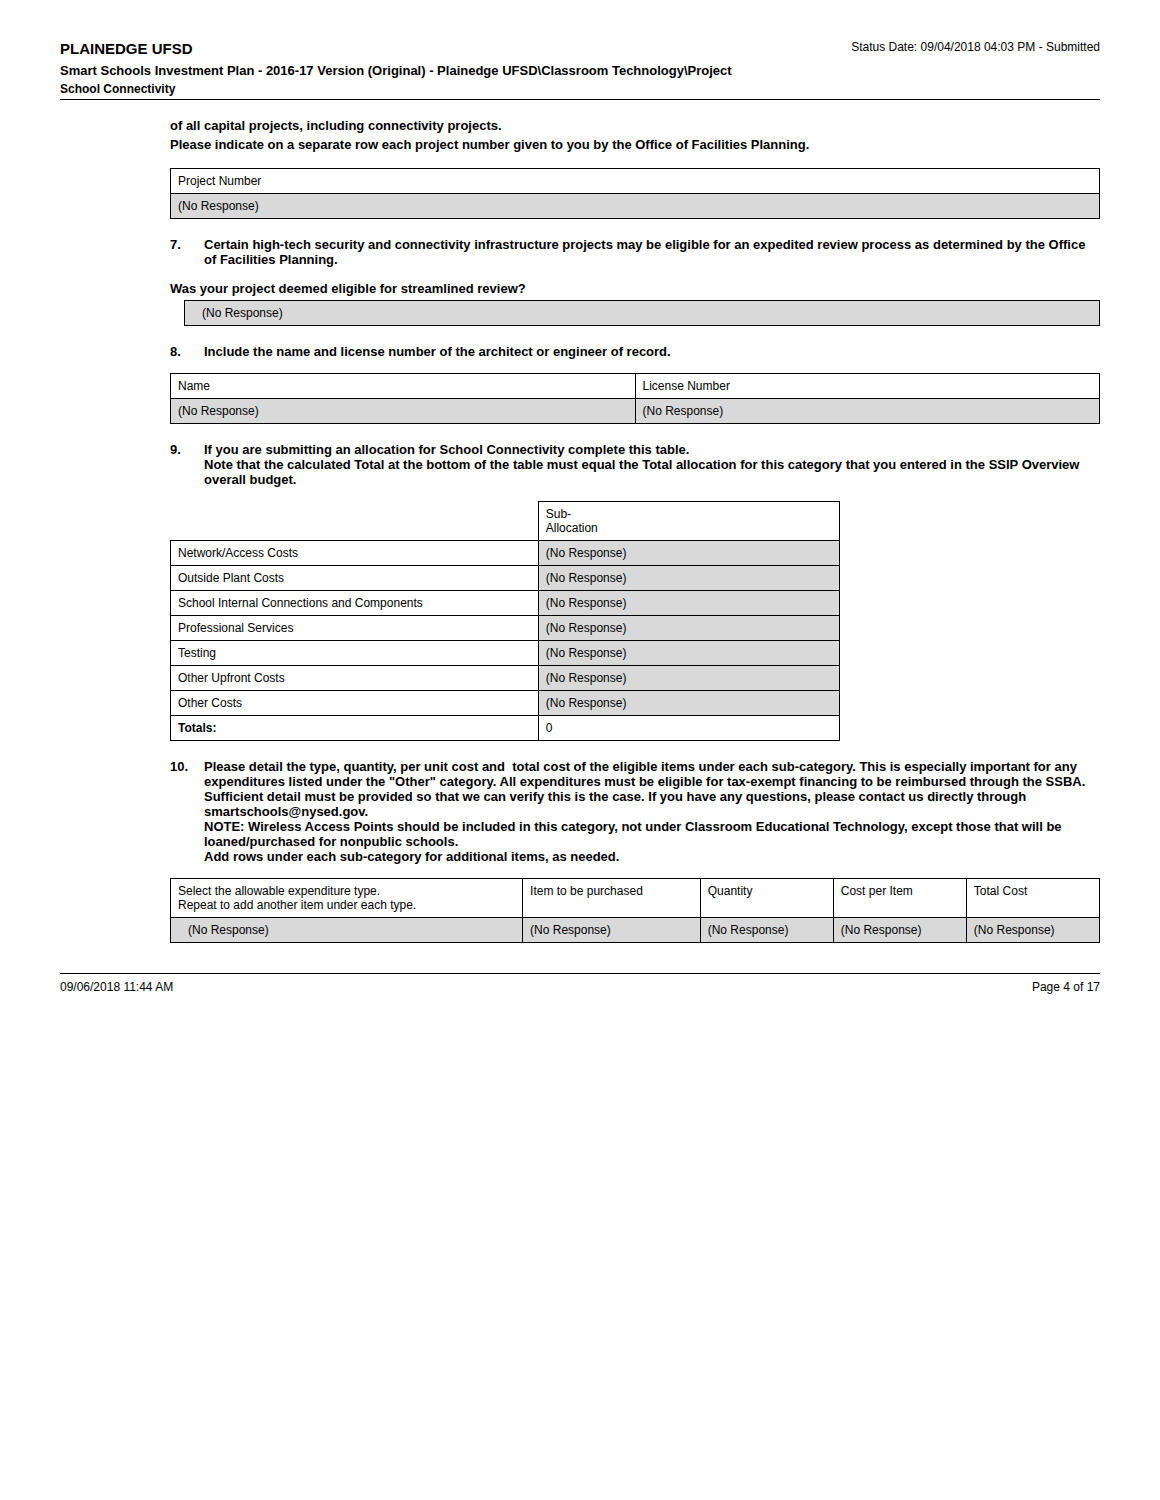PLAINEDGE UFSD
Status Date: 09/04/2018 04:03 PM - Submitted
Smart Schools Investment Plan - 2016-17 Version (Original) - Plainedge UFSD\Classroom Technology\Project
School Connectivity
of all capital projects, including connectivity projects.
Please indicate on a separate row each project number given to you by the Office of Facilities Planning.
| Project Number |
| (No Response) |
7.
Certain high-tech security and connectivity infrastructure projects may be eligible for an expedited review process as determined by the Office of Facilities Planning.
Was your project deemed eligible for streamlined review?
(No Response)
8.
Include the name and license number of the architect or engineer of record.
| Name | License Number |
| (No Response) | (No Response) |
9.
If you are submitting an allocation for School Connectivity complete this table.
Note that the calculated Total at the bottom of the table must equal the Total allocation for this category that you entered in the SSIP Overview overall budget.
| | Sub- Allocation |
| Network/Access Costs | (No Response) |
| Outside Plant Costs | (No Response) |
| School Internal Connections and Components | (No Response) |
| Professional Services | (No Response) |
| Testing | (No Response) |
| Other Upfront Costs | (No Response) |
| Other Costs | (No Response) |
| Totals: | 0 |
10.
Please detail the type, quantity, per unit cost and total cost of the eligible items under each sub-category. This is especially important for any expenditures listed under the "Other" category. All expenditures must be eligible for tax-exempt financing to be reimbursed through the SSBA. Sufficient detail must be provided so that we can verify this is the case. If you have any questions, please contact us directly through smartschools@nysed.gov.
NOTE: Wireless Access Points should be included in this category, not under Classroom Educational Technology, except those that will be loaned/purchased for nonpublic schools.
Add rows under each sub-category for additional items, as needed.
| Select the allowable expenditure type. Repeat to add another item under each type. | Item to be purchased | Quantity | Cost per Item | Total Cost |
| --- | --- | --- | --- | --- |
| (No Response) | (No Response) | (No Response) | (No Response) | (No Response) |
09/06/2018 11:44 AM
Page 4 of 17